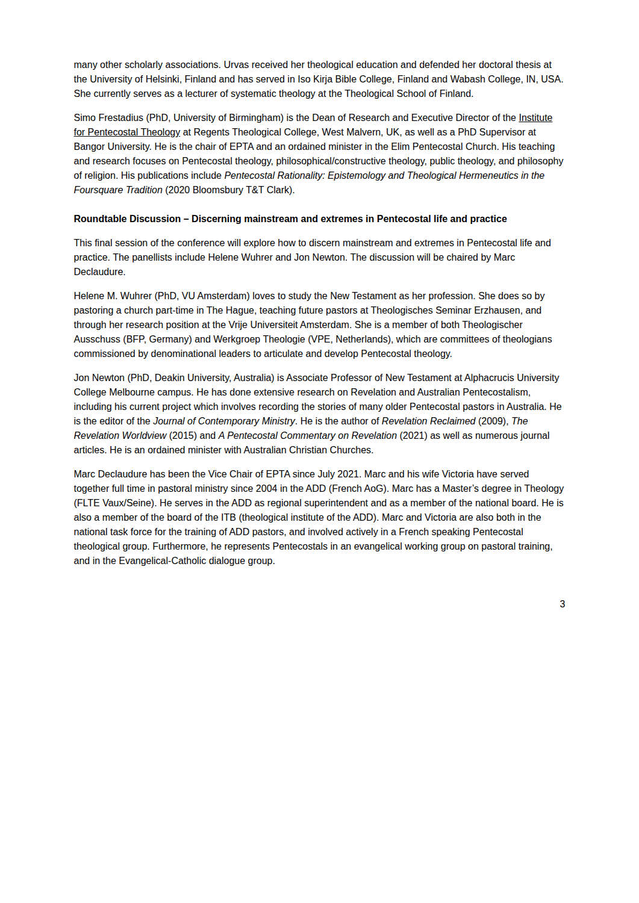many other scholarly associations. Urvas received her theological education and defended her doctoral thesis at the University of Helsinki, Finland and has served in Iso Kirja Bible College, Finland and Wabash College, IN, USA. She currently serves as a lecturer of systematic theology at the Theological School of Finland.
Simo Frestadius (PhD, University of Birmingham) is the Dean of Research and Executive Director of the Institute for Pentecostal Theology at Regents Theological College, West Malvern, UK, as well as a PhD Supervisor at Bangor University. He is the chair of EPTA and an ordained minister in the Elim Pentecostal Church. His teaching and research focuses on Pentecostal theology, philosophical/constructive theology, public theology, and philosophy of religion. His publications include Pentecostal Rationality: Epistemology and Theological Hermeneutics in the Foursquare Tradition (2020 Bloomsbury T&T Clark).
Roundtable Discussion – Discerning mainstream and extremes in Pentecostal life and practice
This final session of the conference will explore how to discern mainstream and extremes in Pentecostal life and practice. The panellists include Helene Wuhrer and Jon Newton. The discussion will be chaired by Marc Declaudure.
Helene M. Wuhrer (PhD, VU Amsterdam) loves to study the New Testament as her profession. She does so by pastoring a church part-time in The Hague, teaching future pastors at Theologisches Seminar Erzhausen, and through her research position at the Vrije Universiteit Amsterdam. She is a member of both Theologischer Ausschuss (BFP, Germany) and Werkgroep Theologie (VPE, Netherlands), which are committees of theologians commissioned by denominational leaders to articulate and develop Pentecostal theology.
Jon Newton (PhD, Deakin University, Australia) is Associate Professor of New Testament at Alphacrucis University College Melbourne campus. He has done extensive research on Revelation and Australian Pentecostalism, including his current project which involves recording the stories of many older Pentecostal pastors in Australia. He is the editor of the Journal of Contemporary Ministry. He is the author of Revelation Reclaimed (2009), The Revelation Worldview (2015) and A Pentecostal Commentary on Revelation (2021) as well as numerous journal articles. He is an ordained minister with Australian Christian Churches.
Marc Declaudure has been the Vice Chair of EPTA since July 2021. Marc and his wife Victoria have served together full time in pastoral ministry since 2004 in the ADD (French AoG). Marc has a Master’s degree in Theology (FLTE Vaux/Seine). He serves in the ADD as regional superintendent and as a member of the national board. He is also a member of the board of the ITB (theological institute of the ADD). Marc and Victoria are also both in the national task force for the training of ADD pastors, and involved actively in a French speaking Pentecostal theological group. Furthermore, he represents Pentecostals in an evangelical working group on pastoral training, and in the Evangelical-Catholic dialogue group.
3